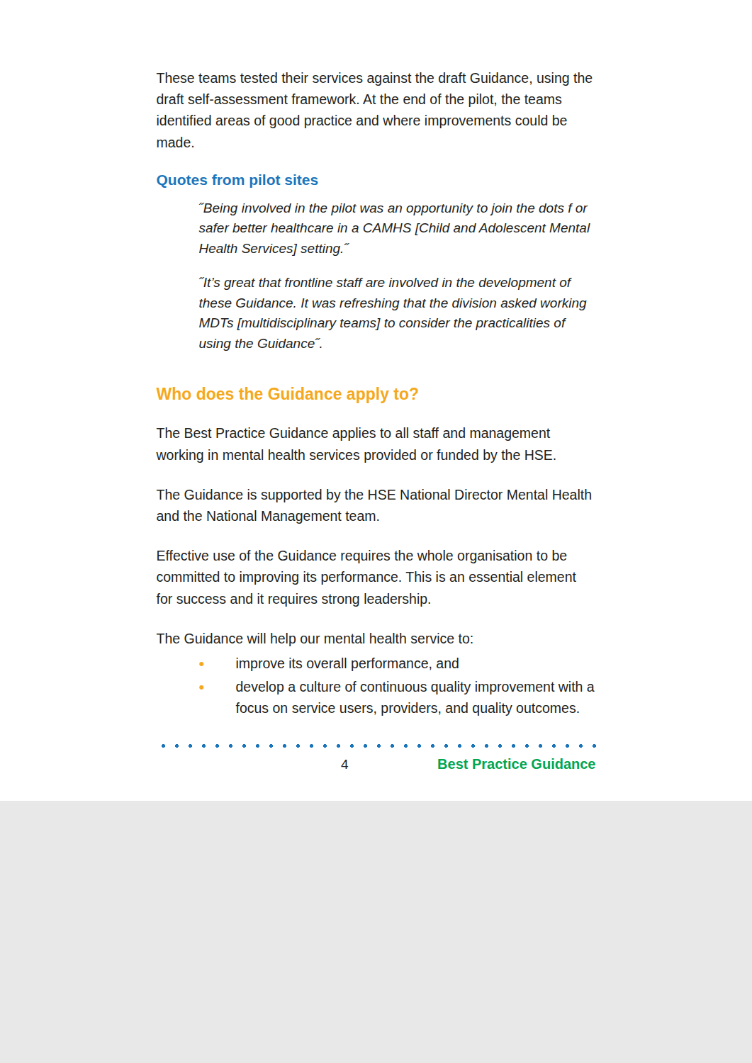These teams tested their services against the draft Guidance, using the draft self-assessment framework. At the end of the pilot, the teams identified areas of good practice and where improvements could be made.
Quotes from pilot sites
˝Being involved in the pilot was an opportunity to join the dots f or safer better healthcare in a CAMHS [Child and Adolescent Mental Health Services] setting.˝
˝It’s great that frontline staff are involved in the development of these Guidance. It was refreshing that the division asked working MDTs [multidisciplinary teams] to consider the practicalities of using the Guidance˝.
Who does the Guidance apply to?
The Best Practice Guidance applies to all staff and management working in mental health services provided or funded by the HSE.
The Guidance is supported by the HSE National Director Mental Health and the National Management team.
Effective use of the Guidance requires the whole organisation to be committed to improving its performance. This is an essential element for success and it requires strong leadership.
The Guidance will help our mental health service to:
improve its overall performance, and
develop a culture of continuous quality improvement with a focus on service users, providers, and quality outcomes.
4 Best Practice Guidance